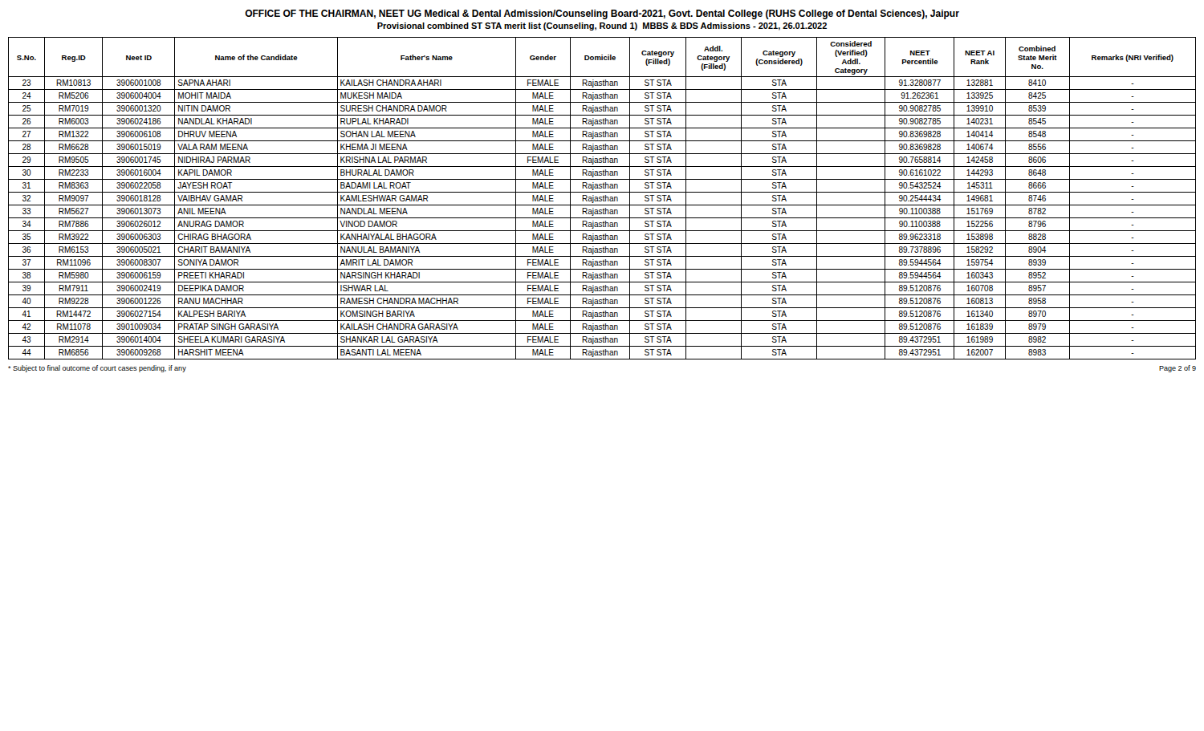OFFICE OF THE CHAIRMAN, NEET UG Medical & Dental Admission/Counseling Board-2021, Govt. Dental College (RUHS College of Dental Sciences), Jaipur
Provisional combined ST STA merit list (Counseling, Round 1) MBBS & BDS Admissions - 2021, 26.01.2022
| S.No. | Reg.ID | Neet ID | Name of the Candidate | Father's Name | Gender | Domicile | Category (Filled) | Addl. Category (Filled) | Category (Considered) | Considered (Verified) Addl. Category | NEET Percentile | NEET AI Rank | Combined State Merit No. | Remarks (NRI Verified) |
| --- | --- | --- | --- | --- | --- | --- | --- | --- | --- | --- | --- | --- | --- | --- |
| 23 | RM10813 | 3906001008 | SAPNA AHARI | KAILASH CHANDRA AHARI | FEMALE | Rajasthan | ST STA | | STA | | 91.3280877 | 132881 | 8410 | - |
| 24 | RM5206 | 3906004004 | MOHIT MAIDA | MUKESH MAIDA | MALE | Rajasthan | ST STA | | STA | | 91.262361 | 133925 | 8425 | - |
| 25 | RM7019 | 3906001320 | NITIN DAMOR | SURESH CHANDRA DAMOR | MALE | Rajasthan | ST STA | | STA | | 90.9082785 | 139910 | 8539 | - |
| 26 | RM6003 | 3906024186 | NANDLAL KHARADI | RUPLAL KHARADI | MALE | Rajasthan | ST STA | | STA | | 90.9082785 | 140231 | 8545 | - |
| 27 | RM1322 | 3906006108 | DHRUV MEENA | SOHAN LAL MEENA | MALE | Rajasthan | ST STA | | STA | | 90.8369828 | 140414 | 8548 | - |
| 28 | RM6628 | 3906015019 | VALA RAM MEENA | KHEMA JI MEENA | MALE | Rajasthan | ST STA | | STA | | 90.8369828 | 140674 | 8556 | - |
| 29 | RM9505 | 3906001745 | NIDHIRAJ PARMAR | KRISHNA LAL PARMAR | FEMALE | Rajasthan | ST STA | | STA | | 90.7658814 | 142458 | 8606 | - |
| 30 | RM2233 | 3906016004 | KAPIL DAMOR | BHURALAL DAMOR | MALE | Rajasthan | ST STA | | STA | | 90.6161022 | 144293 | 8648 | - |
| 31 | RM8363 | 3906022058 | JAYESH ROAT | BADAMI LAL ROAT | MALE | Rajasthan | ST STA | | STA | | 90.5432524 | 145311 | 8666 | - |
| 32 | RM9097 | 3906018128 | VAIBHAV GAMAR | KAMLESHWAR GAMAR | MALE | Rajasthan | ST STA | | STA | | 90.2544434 | 149681 | 8746 | - |
| 33 | RM5627 | 3906013073 | ANIL MEENA | NANDLAL MEENA | MALE | Rajasthan | ST STA | | STA | | 90.1100388 | 151769 | 8782 | - |
| 34 | RM7886 | 3906026012 | ANURAG DAMOR | VINOD DAMOR | MALE | Rajasthan | ST STA | | STA | | 90.1100388 | 152256 | 8796 | - |
| 35 | RM3922 | 3906006303 | CHIRAG BHAGORA | KANHAIYALAL BHAGORA | MALE | Rajasthan | ST STA | | STA | | 89.9623318 | 153898 | 8828 | - |
| 36 | RM6153 | 3906005021 | CHARIT BAMANIYA | NANULAL BAMANIYA | MALE | Rajasthan | ST STA | | STA | | 89.7378896 | 158292 | 8904 | - |
| 37 | RM11096 | 3906008307 | SONIYA DAMOR | AMRIT LAL DAMOR | FEMALE | Rajasthan | ST STA | | STA | | 89.5944564 | 159754 | 8939 | - |
| 38 | RM5980 | 3906006159 | PREETI KHARADI | NARSINGH KHARADI | FEMALE | Rajasthan | ST STA | | STA | | 89.5944564 | 160343 | 8952 | - |
| 39 | RM7911 | 3906002419 | DEEPIKA DAMOR | ISHWAR LAL | FEMALE | Rajasthan | ST STA | | STA | | 89.5120876 | 160708 | 8957 | - |
| 40 | RM9228 | 3906001226 | RANU MACHHAR | RAMESH CHANDRA MACHHAR | FEMALE | Rajasthan | ST STA | | STA | | 89.5120876 | 160813 | 8958 | - |
| 41 | RM14472 | 3906027154 | KALPESH BARIYA | KOMSINGH BARIYA | MALE | Rajasthan | ST STA | | STA | | 89.5120876 | 161340 | 8970 | - |
| 42 | RM11078 | 3901009034 | PRATAP SINGH GARASIYA | KAILASH CHANDRA GARASIYA | MALE | Rajasthan | ST STA | | STA | | 89.5120876 | 161839 | 8979 | - |
| 43 | RM2914 | 3906014004 | SHEELA KUMARI GARASIYA | SHANKAR LAL GARASIYA | FEMALE | Rajasthan | ST STA | | STA | | 89.4372951 | 161989 | 8982 | - |
| 44 | RM6856 | 3906009268 | HARSHIT MEENA | BASANTI LAL MEENA | MALE | Rajasthan | ST STA | | STA | | 89.4372951 | 162007 | 8983 | - |
* Subject to final outcome of court cases pending, if any Page 2 of 9